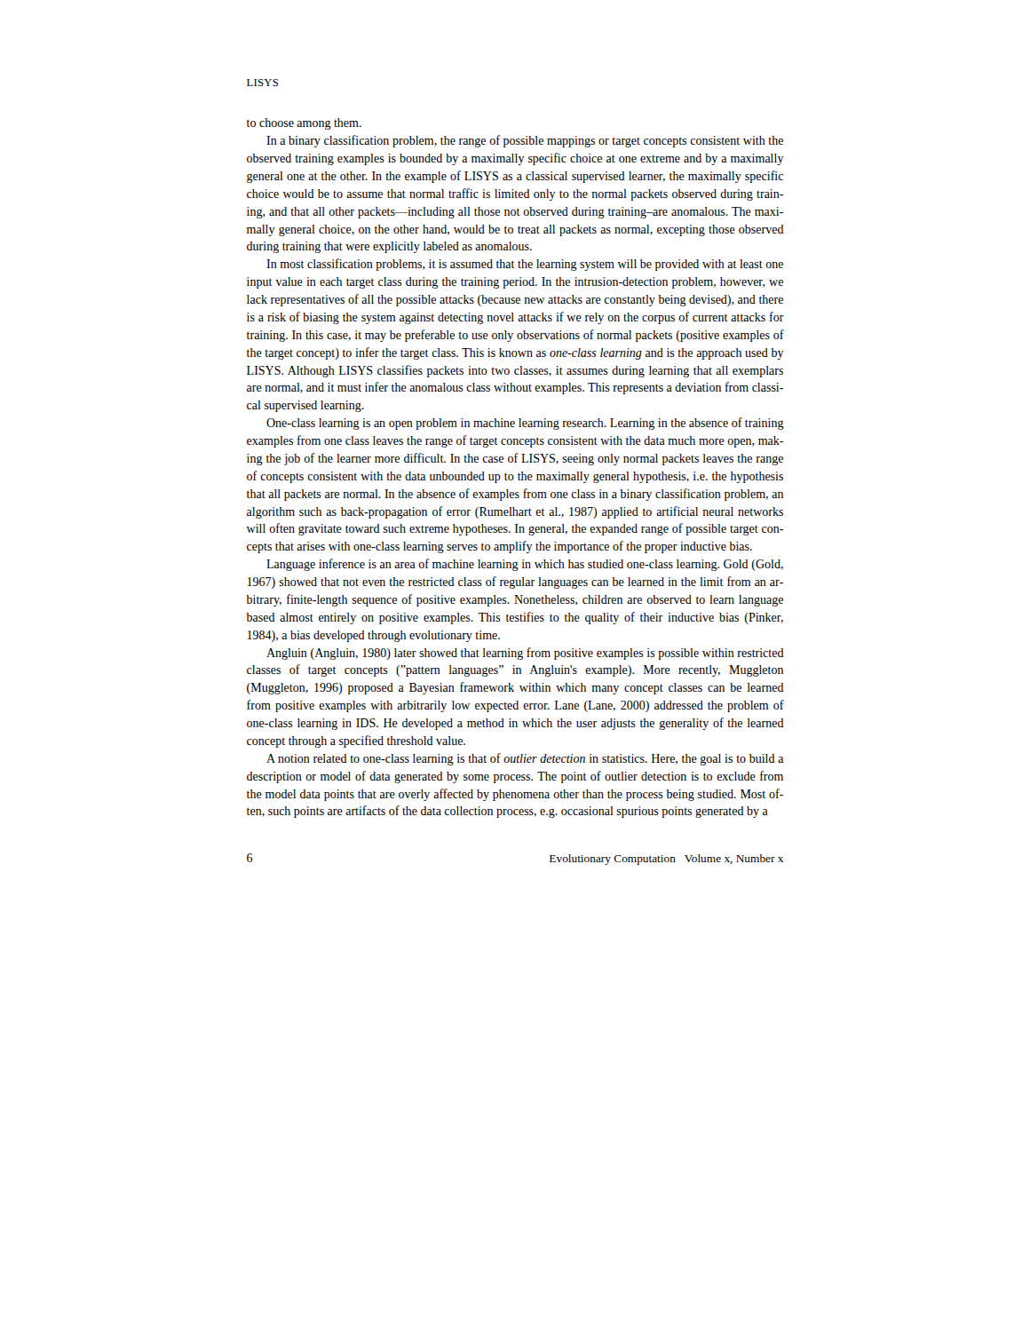LISYS
to choose among them.
In a binary classification problem, the range of possible mappings or target concepts consistent with the observed training examples is bounded by a maximally specific choice at one extreme and by a maximally general one at the other. In the example of LISYS as a classical supervised learner, the maximally specific choice would be to assume that normal traffic is limited only to the normal packets observed during training, and that all other packets—including all those not observed during training–are anomalous. The maximally general choice, on the other hand, would be to treat all packets as normal, excepting those observed during training that were explicitly labeled as anomalous.
In most classification problems, it is assumed that the learning system will be provided with at least one input value in each target class during the training period. In the intrusion-detection problem, however, we lack representatives of all the possible attacks (because new attacks are constantly being devised), and there is a risk of biasing the system against detecting novel attacks if we rely on the corpus of current attacks for training. In this case, it may be preferable to use only observations of normal packets (positive examples of the target concept) to infer the target class. This is known as one-class learning and is the approach used by LISYS. Although LISYS classifies packets into two classes, it assumes during learning that all exemplars are normal, and it must infer the anomalous class without examples. This represents a deviation from classical supervised learning.
One-class learning is an open problem in machine learning research. Learning in the absence of training examples from one class leaves the range of target concepts consistent with the data much more open, making the job of the learner more difficult. In the case of LISYS, seeing only normal packets leaves the range of concepts consistent with the data unbounded up to the maximally general hypothesis, i.e. the hypothesis that all packets are normal. In the absence of examples from one class in a binary classification problem, an algorithm such as back-propagation of error (Rumelhart et al., 1987) applied to artificial neural networks will often gravitate toward such extreme hypotheses. In general, the expanded range of possible target concepts that arises with one-class learning serves to amplify the importance of the proper inductive bias.
Language inference is an area of machine learning in which has studied one-class learning. Gold (Gold, 1967) showed that not even the restricted class of regular languages can be learned in the limit from an arbitrary, finite-length sequence of positive examples. Nonetheless, children are observed to learn language based almost entirely on positive examples. This testifies to the quality of their inductive bias (Pinker, 1984), a bias developed through evolutionary time.
Angluin (Angluin, 1980) later showed that learning from positive examples is possible within restricted classes of target concepts (”pattern languages” in Angluin's example). More recently, Muggleton (Muggleton, 1996) proposed a Bayesian framework within which many concept classes can be learned from positive examples with arbitrarily low expected error. Lane (Lane, 2000) addressed the problem of one-class learning in IDS. He developed a method in which the user adjusts the generality of the learned concept through a specified threshold value.
A notion related to one-class learning is that of outlier detection in statistics. Here, the goal is to build a description or model of data generated by some process. The point of outlier detection is to exclude from the model data points that are overly affected by phenomena other than the process being studied. Most often, such points are artifacts of the data collection process, e.g. occasional spurious points generated by a
6 Evolutionary Computation Volume x, Number x